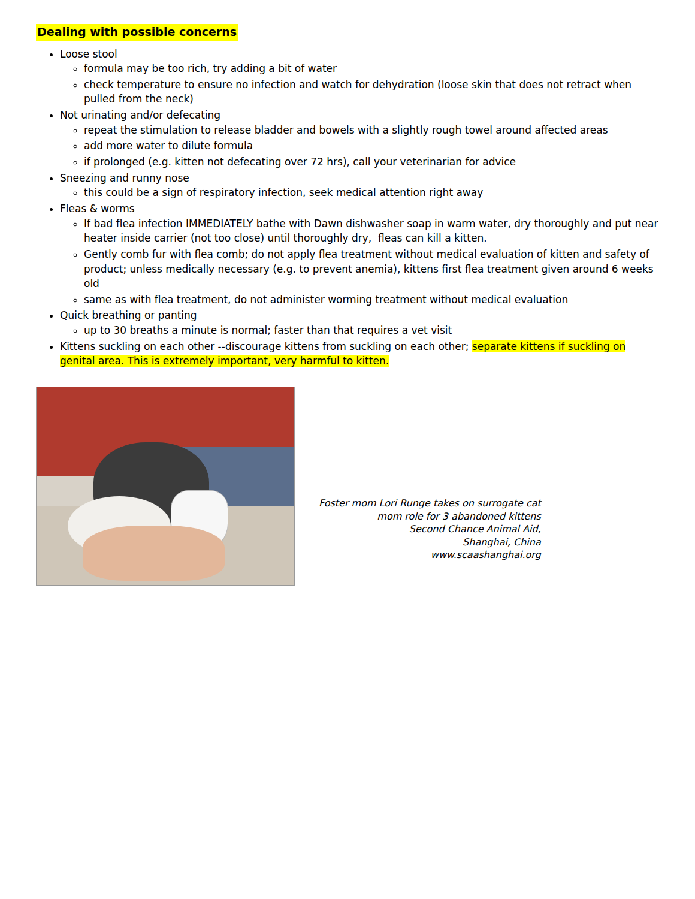Dealing with possible concerns
Loose stool
formula may be too rich, try adding a bit of water
check temperature to ensure no infection and watch for dehydration (loose skin that does not retract when pulled from the neck)
Not urinating and/or defecating
repeat the stimulation to release bladder and bowels with a slightly rough towel around affected areas
add more water to dilute formula
if prolonged (e.g. kitten not defecating over 72 hrs), call your veterinarian for advice
Sneezing and runny nose
this could be a sign of respiratory infection, seek medical attention right away
Fleas & worms
If bad flea infection IMMEDIATELY bathe with Dawn dishwasher soap in warm water, dry thoroughly and put near heater inside carrier (not too close) until thoroughly dry, fleas can kill a kitten.
Gently comb fur with flea comb; do not apply flea treatment without medical evaluation of kitten and safety of product; unless medically necessary (e.g. to prevent anemia), kittens first flea treatment given around 6 weeks old
same as with flea treatment, do not administer worming treatment without medical evaluation
Quick breathing or panting
up to 30 breaths a minute is normal; faster than that requires a vet visit
Kittens suckling on each other --discourage kittens from suckling on each other; separate kittens if suckling on genital area. This is extremely important, very harmful to kitten.
Foster mom Lori Runge takes on surrogate cat
mom role for 3 abandoned kittens
Second Chance Animal Aid,
Shanghai, China
www.scaashanghai.org